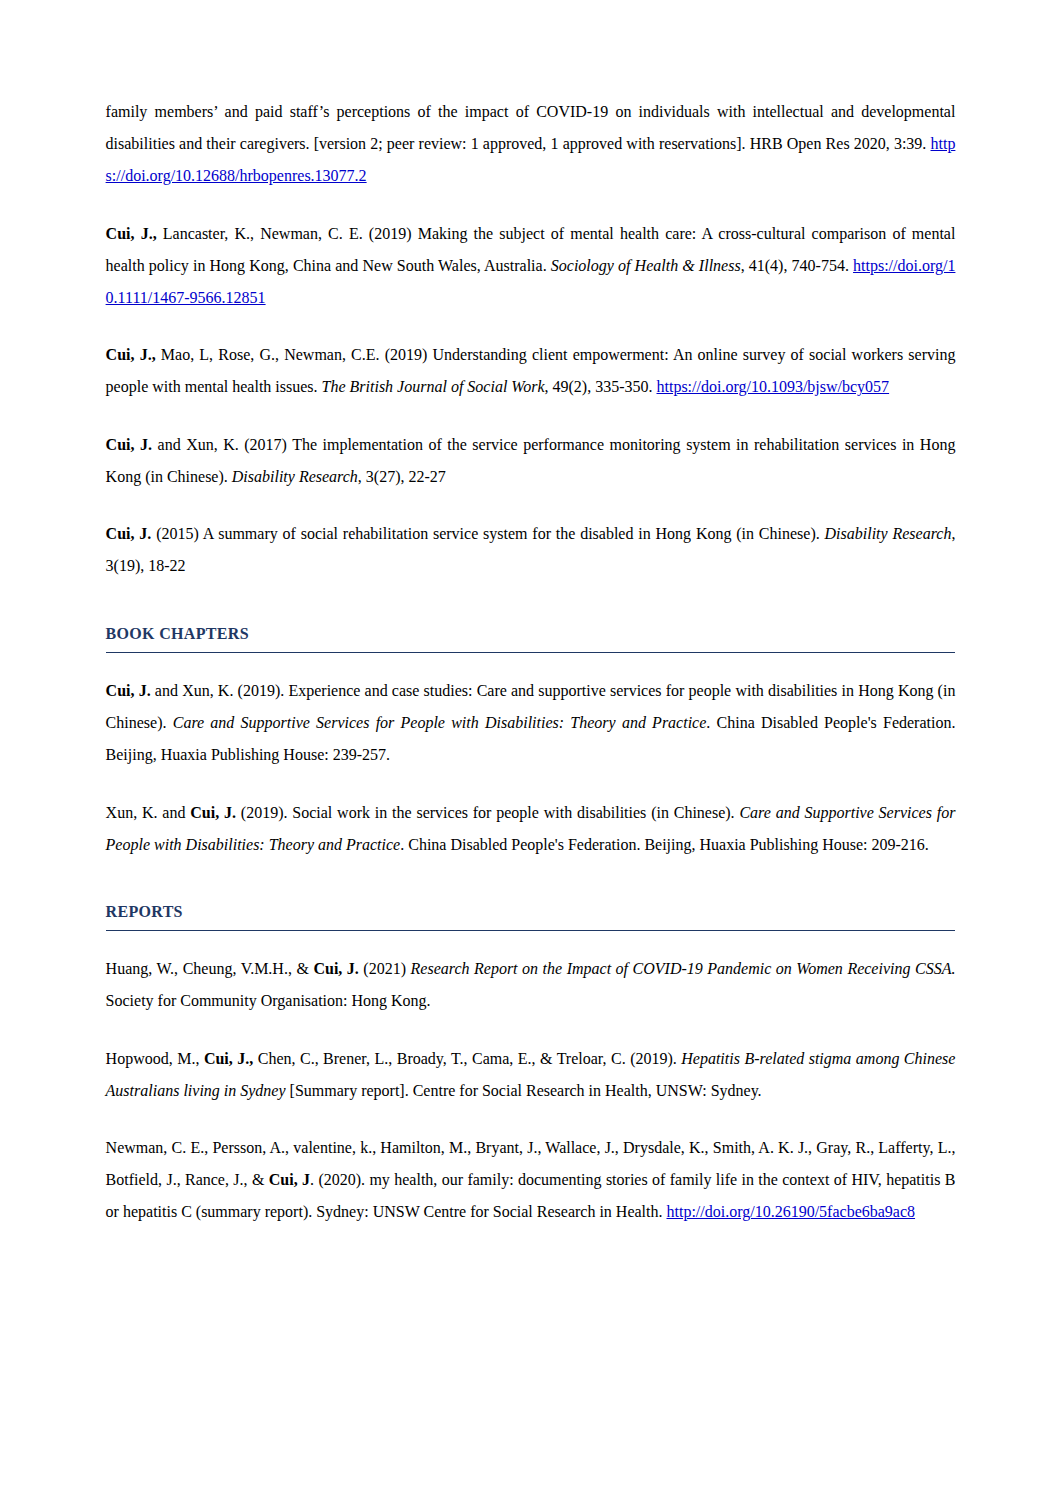family members’ and paid staff’s perceptions of the impact of COVID-19 on individuals with intellectual and developmental disabilities and their caregivers. [version 2; peer review: 1 approved, 1 approved with reservations]. HRB Open Res 2020, 3:39. https://doi.org/10.12688/hrbopenres.13077.2
Cui, J., Lancaster, K., Newman, C. E. (2019) Making the subject of mental health care: A cross-cultural comparison of mental health policy in Hong Kong, China and New South Wales, Australia. Sociology of Health & Illness, 41(4), 740-754. https://doi.org/10.1111/1467-9566.12851
Cui, J., Mao, L, Rose, G., Newman, C.E. (2019) Understanding client empowerment: An online survey of social workers serving people with mental health issues. The British Journal of Social Work, 49(2), 335-350. https://doi.org/10.1093/bjsw/bcy057
Cui, J. and Xun, K. (2017) The implementation of the service performance monitoring system in rehabilitation services in Hong Kong (in Chinese). Disability Research, 3(27), 22-27
Cui, J. (2015) A summary of social rehabilitation service system for the disabled in Hong Kong (in Chinese). Disability Research, 3(19), 18-22
BOOK CHAPTERS
Cui, J. and Xun, K. (2019). Experience and case studies: Care and supportive services for people with disabilities in Hong Kong (in Chinese). Care and Supportive Services for People with Disabilities: Theory and Practice. China Disabled People's Federation. Beijing, Huaxia Publishing House: 239-257.
Xun, K. and Cui, J. (2019). Social work in the services for people with disabilities (in Chinese). Care and Supportive Services for People with Disabilities: Theory and Practice. China Disabled People's Federation. Beijing, Huaxia Publishing House: 209-216.
REPORTS
Huang, W., Cheung, V.M.H., & Cui, J. (2021) Research Report on the Impact of COVID-19 Pandemic on Women Receiving CSSA. Society for Community Organisation: Hong Kong.
Hopwood, M., Cui, J., Chen, C., Brener, L., Broady, T., Cama, E., & Treloar, C. (2019). Hepatitis B-related stigma among Chinese Australians living in Sydney [Summary report]. Centre for Social Research in Health, UNSW: Sydney.
Newman, C. E., Persson, A., valentine, k., Hamilton, M., Bryant, J., Wallace, J., Drysdale, K., Smith, A. K. J., Gray, R., Lafferty, L., Botfield, J., Rance, J., & Cui, J. (2020). my health, our family: documenting stories of family life in the context of HIV, hepatitis B or hepatitis C (summary report). Sydney: UNSW Centre for Social Research in Health. http://doi.org/10.26190/5facbe6ba9ac8